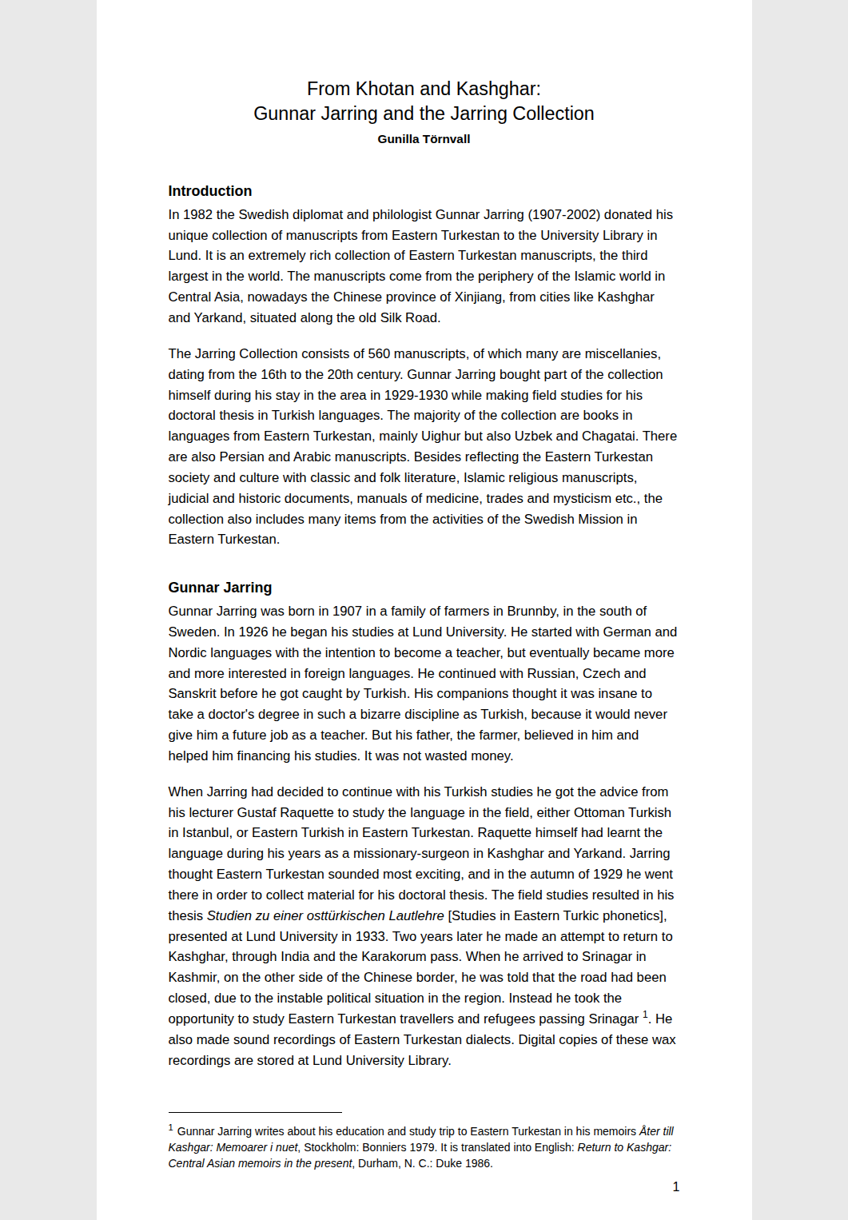From Khotan and Kashghar:
Gunnar Jarring and the Jarring Collection
Gunilla Törnvall
Introduction
In 1982 the Swedish diplomat and philologist Gunnar Jarring (1907-2002) donated his unique collection of manuscripts from Eastern Turkestan to the University Library in Lund. It is an extremely rich collection of Eastern Turkestan manuscripts, the third largest in the world. The manuscripts come from the periphery of the Islamic world in Central Asia, nowadays the Chinese province of Xinjiang, from cities like Kashghar and Yarkand, situated along the old Silk Road.
The Jarring Collection consists of 560 manuscripts, of which many are miscellanies, dating from the 16th to the 20th century. Gunnar Jarring bought part of the collection himself during his stay in the area in 1929-1930 while making field studies for his doctoral thesis in Turkish languages. The majority of the collection are books in languages from Eastern Turkestan, mainly Uighur but also Uzbek and Chagatai. There are also Persian and Arabic manuscripts. Besides reflecting the Eastern Turkestan society and culture with classic and folk literature, Islamic religious manuscripts, judicial and historic documents, manuals of medicine, trades and mysticism etc., the collection also includes many items from the activities of the Swedish Mission in Eastern Turkestan.
Gunnar Jarring
Gunnar Jarring was born in 1907 in a family of farmers in Brunnby, in the south of Sweden. In 1926 he began his studies at Lund University. He started with German and Nordic languages with the intention to become a teacher, but eventually became more and more interested in foreign languages. He continued with Russian, Czech and Sanskrit before he got caught by Turkish. His companions thought it was insane to take a doctor's degree in such a bizarre discipline as Turkish, because it would never give him a future job as a teacher. But his father, the farmer, believed in him and helped him financing his studies. It was not wasted money.
When Jarring had decided to continue with his Turkish studies he got the advice from his lecturer Gustaf Raquette to study the language in the field, either Ottoman Turkish in Istanbul, or Eastern Turkish in Eastern Turkestan. Raquette himself had learnt the language during his years as a missionary-surgeon in Kashghar and Yarkand. Jarring thought Eastern Turkestan sounded most exciting, and in the autumn of 1929 he went there in order to collect material for his doctoral thesis. The field studies resulted in his thesis Studien zu einer osttürkischen Lautlehre [Studies in Eastern Turkic phonetics], presented at Lund University in 1933. Two years later he made an attempt to return to Kashghar, through India and the Karakorum pass. When he arrived to Srinagar in Kashmir, on the other side of the Chinese border, he was told that the road had been closed, due to the instable political situation in the region. Instead he took the opportunity to study Eastern Turkestan travellers and refugees passing Srinagar 1. He also made sound recordings of Eastern Turkestan dialects. Digital copies of these wax recordings are stored at Lund University Library.
1 Gunnar Jarring writes about his education and study trip to Eastern Turkestan in his memoirs Åter till Kashgar: Memoarer i nuet, Stockholm: Bonniers 1979. It is translated into English: Return to Kashgar: Central Asian memoirs in the present, Durham, N. C.: Duke 1986.
1